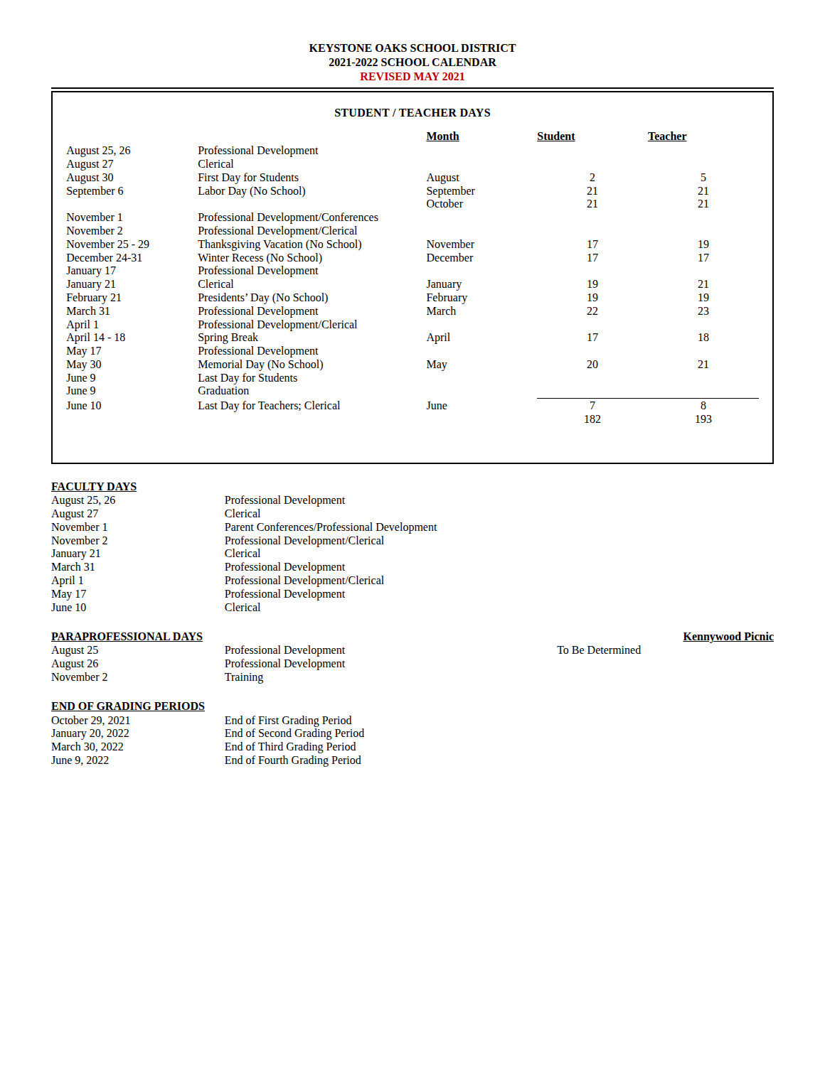KEYSTONE OAKS SCHOOL DISTRICT
2021-2022 SCHOOL CALENDAR
REVISED MAY 2021
STUDENT / TEACHER DAYS
| | | Month | Student | Teacher |
| --- | --- | --- | --- | --- |
| August 25, 26 | Professional Development | | | |
| August 27 | Clerical | | | |
| August 30 | First Day for Students | August | 2 | 5 |
| September 6 | Labor Day (No School) | September | 21 | 21 |
| | | October | 21 | 21 |
| November 1 | Professional Development/Conferences | | | |
| November 2 | Professional Development/Clerical | | | |
| November 25 - 29 | Thanksgiving Vacation (No School) | November | 17 | 19 |
| December 24-31 | Winter Recess (No School) | December | 17 | 17 |
| January 17 | Professional Development | | | |
| January 21 | Clerical | January | 19 | 21 |
| February 21 | Presidents’ Day (No School) | February | 19 | 19 |
| March 31 | Professional Development | March | 22 | 23 |
| April 1 | Professional Development/Clerical | | | |
| April 14 - 18 | Spring Break | April | 17 | 18 |
| May 17 | Professional Development | | | |
| May 30 | Memorial Day (No School) | May | 20 | 21 |
| June 9 | Last Day for Students | | | |
| June 9 | Graduation | | | |
| June 10 | Last Day for Teachers; Clerical | June | 7 | 8 |
| | | | 182 | 193 |
FACULTY DAYS
| August 25, 26 | Professional Development | |
| August 27 | Clerical | |
| November 1 | Parent Conferences/Professional Development | |
| November 2 | Professional Development/Clerical | |
| January 21 | Clerical | |
| March 31 | Professional Development | |
| April 1 | Professional Development/Clerical | |
| May 17 | Professional Development | |
| June 10 | Clerical | |
PARAPROFESSIONAL DAYS
Kennywood Picnic
| August 25 | Professional Development | To Be Determined |
| August 26 | Professional Development | |
| November 2 | Training | |
END OF GRADING PERIODS
| October 29, 2021 | End of First Grading Period | |
| January 20, 2022 | End of Second Grading Period | |
| March 30, 2022 | End of Third Grading Period | |
| June 9, 2022 | End of Fourth Grading Period | |